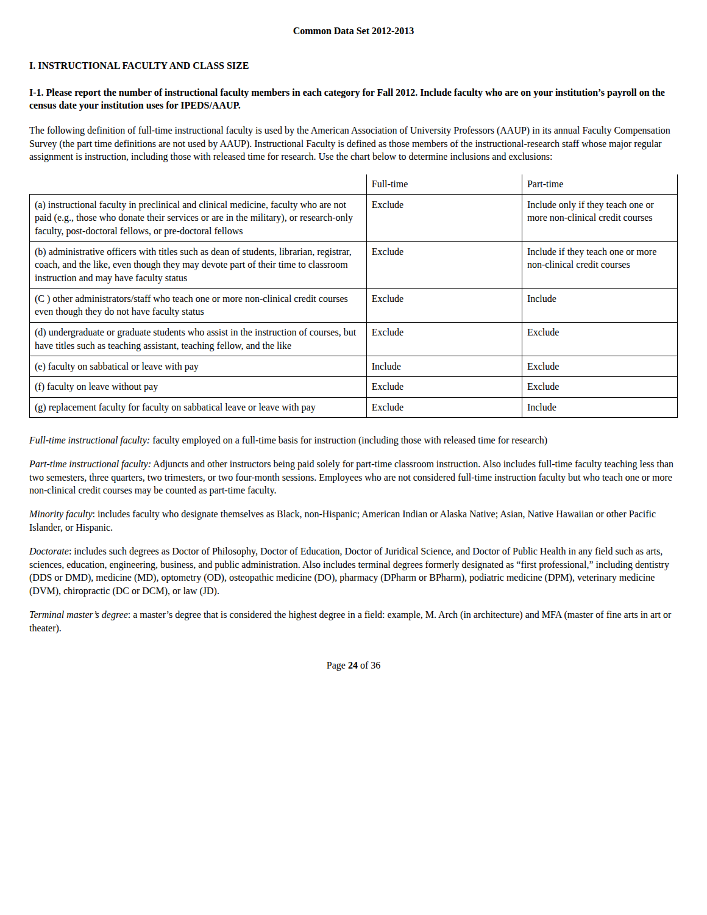Common Data Set 2012-2013
I. INSTRUCTIONAL FACULTY AND CLASS SIZE
I-1. Please report the number of instructional faculty members in each category for Fall 2012. Include faculty who are on your institution’s payroll on the census date your institution uses for IPEDS/AAUP.
The following definition of full-time instructional faculty is used by the American Association of University Professors (AAUP) in its annual Faculty Compensation Survey (the part time definitions are not used by AAUP). Instructional Faculty is defined as those members of the instructional-research staff whose major regular assignment is instruction, including those with released time for research. Use the chart below to determine inclusions and exclusions:
| | Full-time | Part-time |
| --- | --- | --- |
| (a) instructional faculty in preclinical and clinical medicine, faculty who are not paid (e.g., those who donate their services or are in the military), or research-only faculty, post-doctoral fellows, or pre-doctoral fellows | Exclude | Include only if they teach one or more non-clinical credit courses |
| (b) administrative officers with titles such as dean of students, librarian, registrar, coach, and the like, even though they may devote part of their time to classroom instruction and may have faculty status | Exclude | Include if they teach one or more non-clinical credit courses |
| (C ) other administrators/staff who teach one or more non-clinical credit courses even though they do not have faculty status | Exclude | Include |
| (d) undergraduate or graduate students who assist in the instruction of courses, but have titles such as teaching assistant, teaching fellow, and the like | Exclude | Exclude |
| (e) faculty on sabbatical or leave with pay | Include | Exclude |
| (f) faculty on leave without pay | Exclude | Exclude |
| (g) replacement faculty for faculty on sabbatical leave or leave with pay | Exclude | Include |
Full-time instructional faculty: faculty employed on a full-time basis for instruction (including those with released time for research)
Part-time instructional faculty: Adjuncts and other instructors being paid solely for part-time classroom instruction. Also includes full-time faculty teaching less than two semesters, three quarters, two trimesters, or two four-month sessions. Employees who are not considered full-time instruction faculty but who teach one or more non-clinical credit courses may be counted as part-time faculty.
Minority faculty: includes faculty who designate themselves as Black, non-Hispanic; American Indian or Alaska Native; Asian, Native Hawaiian or other Pacific Islander, or Hispanic.
Doctorate: includes such degrees as Doctor of Philosophy, Doctor of Education, Doctor of Juridical Science, and Doctor of Public Health in any field such as arts, sciences, education, engineering, business, and public administration. Also includes terminal degrees formerly designated as “first professional,” including dentistry (DDS or DMD), medicine (MD), optometry (OD), osteopathic medicine (DO), pharmacy (DPharm or BPharm), podiatric medicine (DPM), veterinary medicine (DVM), chiropractic (DC or DCM), or law (JD).
Terminal master’s degree: a master’s degree that is considered the highest degree in a field: example, M. Arch (in architecture) and MFA (master of fine arts in art or theater).
Page 24 of 36